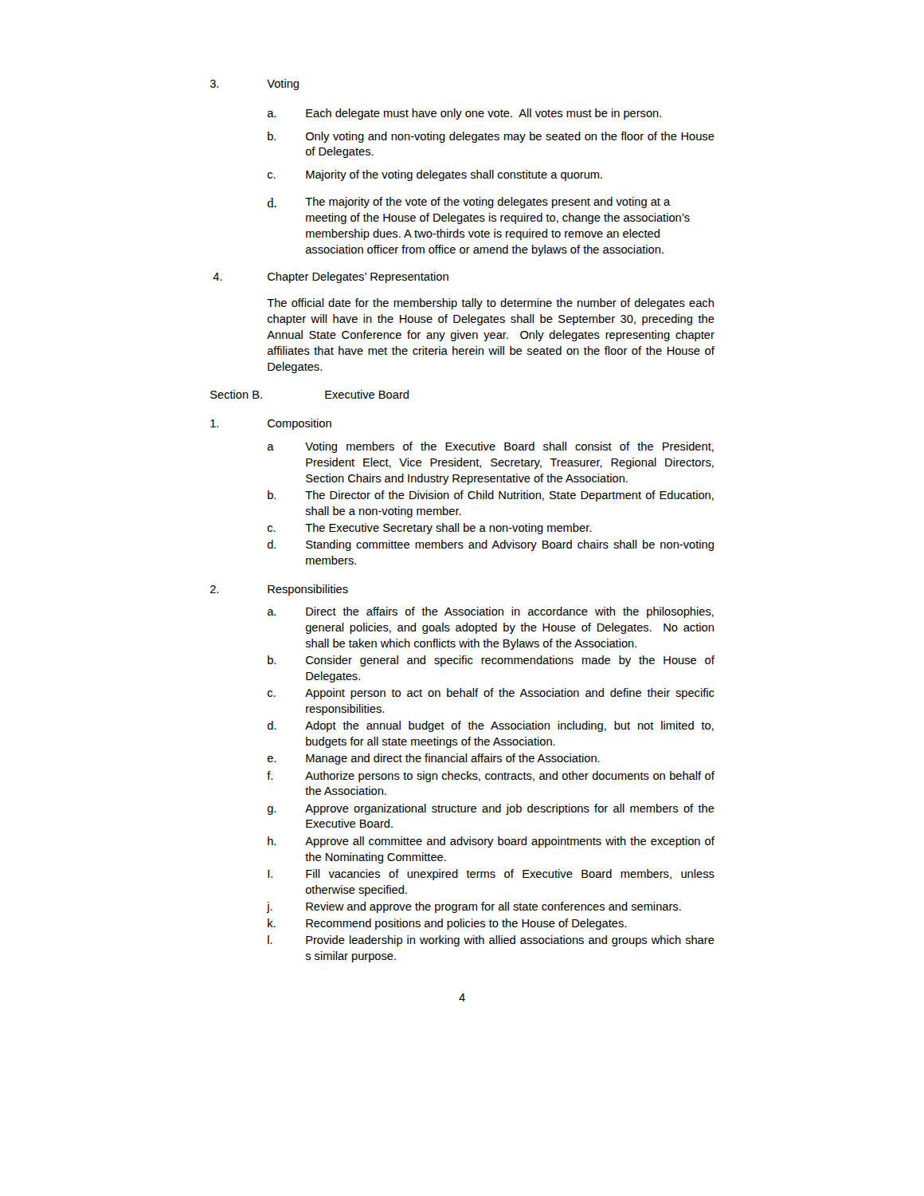3. Voting
a. Each delegate must have only one vote. All votes must be in person.
b. Only voting and non-voting delegates may be seated on the floor of the House of Delegates.
c. Majority of the voting delegates shall constitute a quorum.
d. The majority of the vote of the voting delegates present and voting at a meeting of the House of Delegates is required to, change the association’s membership dues. A two-thirds vote is required to remove an elected association officer from office or amend the bylaws of the association.
4. Chapter Delegates’ Representation
The official date for the membership tally to determine the number of delegates each chapter will have in the House of Delegates shall be September 30, preceding the Annual State Conference for any given year. Only delegates representing chapter affiliates that have met the criteria herein will be seated on the floor of the House of Delegates.
Section B. Executive Board
1. Composition
a Voting members of the Executive Board shall consist of the President, President Elect, Vice President, Secretary, Treasurer, Regional Directors, Section Chairs and Industry Representative of the Association.
b. The Director of the Division of Child Nutrition, State Department of Education, shall be a non-voting member.
c. The Executive Secretary shall be a non-voting member.
d. Standing committee members and Advisory Board chairs shall be non-voting members.
2. Responsibilities
a. Direct the affairs of the Association in accordance with the philosophies, general policies, and goals adopted by the House of Delegates. No action shall be taken which conflicts with the Bylaws of the Association.
b. Consider general and specific recommendations made by the House of Delegates.
c. Appoint person to act on behalf of the Association and define their specific responsibilities.
d. Adopt the annual budget of the Association including, but not limited to, budgets for all state meetings of the Association.
e. Manage and direct the financial affairs of the Association.
f. Authorize persons to sign checks, contracts, and other documents on behalf of the Association.
g. Approve organizational structure and job descriptions for all members of the Executive Board.
h. Approve all committee and advisory board appointments with the exception of the Nominating Committee.
I. Fill vacancies of unexpired terms of Executive Board members, unless otherwise specified.
j. Review and approve the program for all state conferences and seminars.
k. Recommend positions and policies to the House of Delegates.
l. Provide leadership in working with allied associations and groups which share s similar purpose.
4